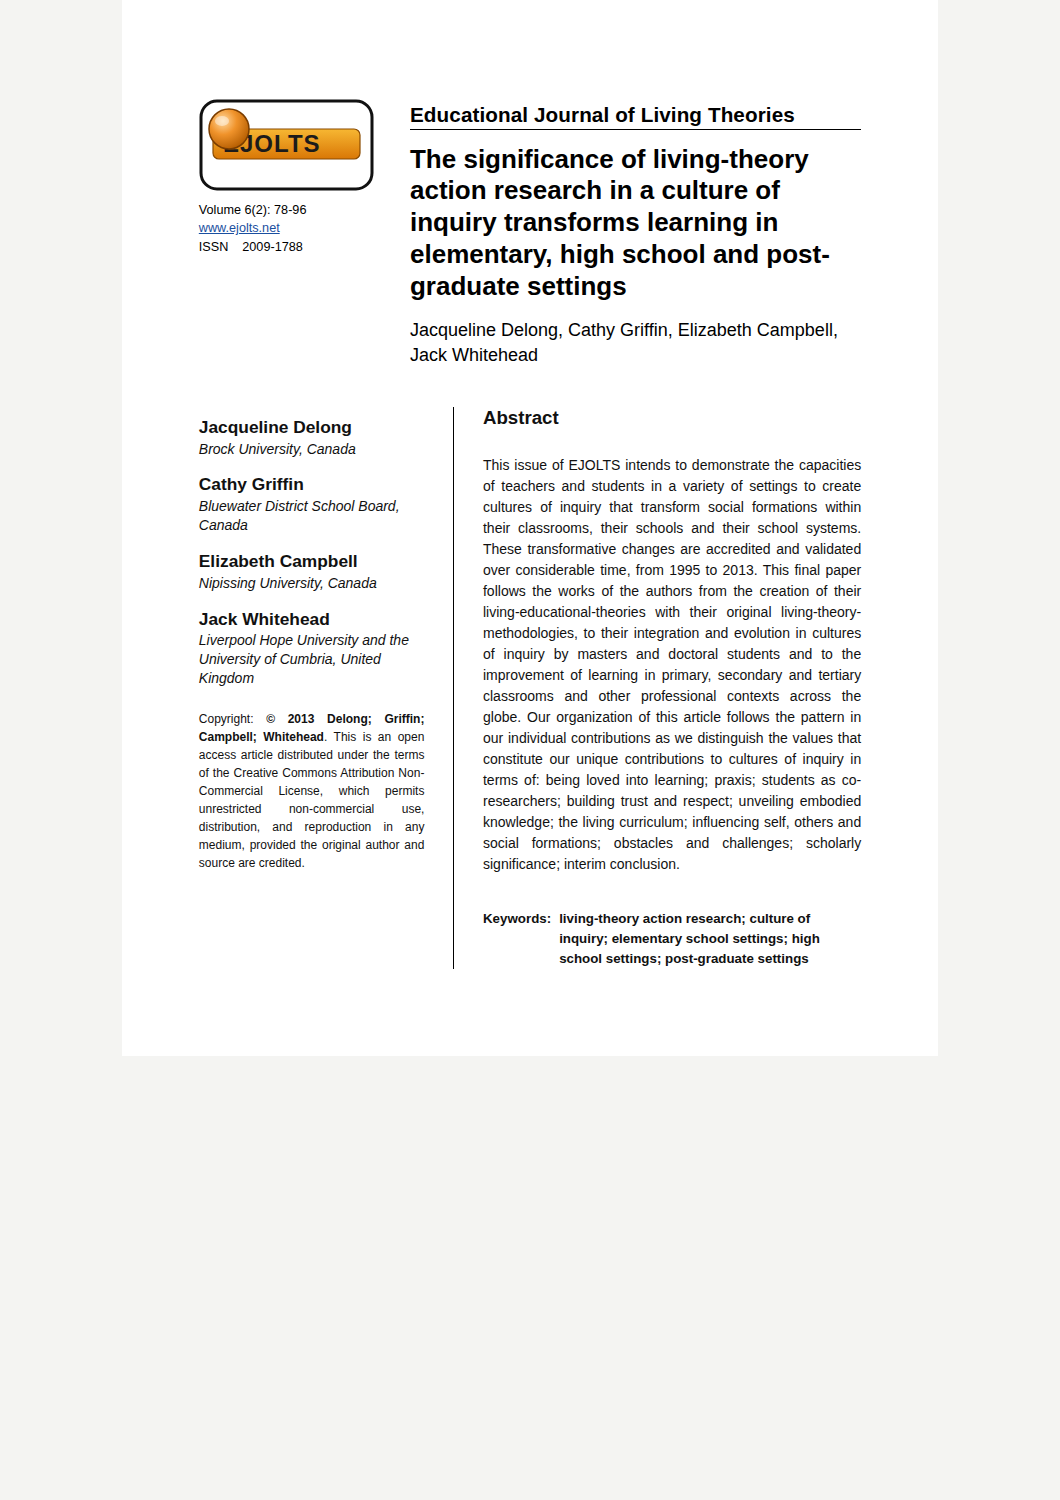EJOLTS
Volume 6(2): 78-96
www.ejolts.net
ISSN 2009-1788
Educational Journal of Living Theories
The significance of living-theory action research in a culture of inquiry transforms learning in elementary, high school and post-graduate settings
Jacqueline Delong, Cathy Griffin, Elizabeth Campbell, Jack Whitehead
Jacqueline Delong
Brock University, Canada
Cathy Griffin
Bluewater District School Board, Canada
Elizabeth Campbell
Nipissing University, Canada
Jack Whitehead
Liverpool Hope University and the University of Cumbria, United Kingdom
Copyright: © 2013 Delong; Griffin; Campbell; Whitehead. This is an open access article distributed under the terms of the Creative Commons Attribution Non-Commercial License, which permits unrestricted non-commercial use, distribution, and reproduction in any medium, provided the original author and source are credited.
Abstract
This issue of EJOLTS intends to demonstrate the capacities of teachers and students in a variety of settings to create cultures of inquiry that transform social formations within their classrooms, their schools and their school systems. These transformative changes are accredited and validated over considerable time, from 1995 to 2013. This final paper follows the works of the authors from the creation of their living-educational-theories with their original living-theory-methodologies, to their integration and evolution in cultures of inquiry by masters and doctoral students and to the improvement of learning in primary, secondary and tertiary classrooms and other professional contexts across the globe. Our organization of this article follows the pattern in our individual contributions as we distinguish the values that constitute our unique contributions to cultures of inquiry in terms of: being loved into learning; praxis; students as co-researchers; building trust and respect; unveiling embodied knowledge; the living curriculum; influencing self, others and social formations; obstacles and challenges; scholarly significance; interim conclusion.
Keywords: living-theory action research; culture of inquiry; elementary school settings; high school settings; post-graduate settings